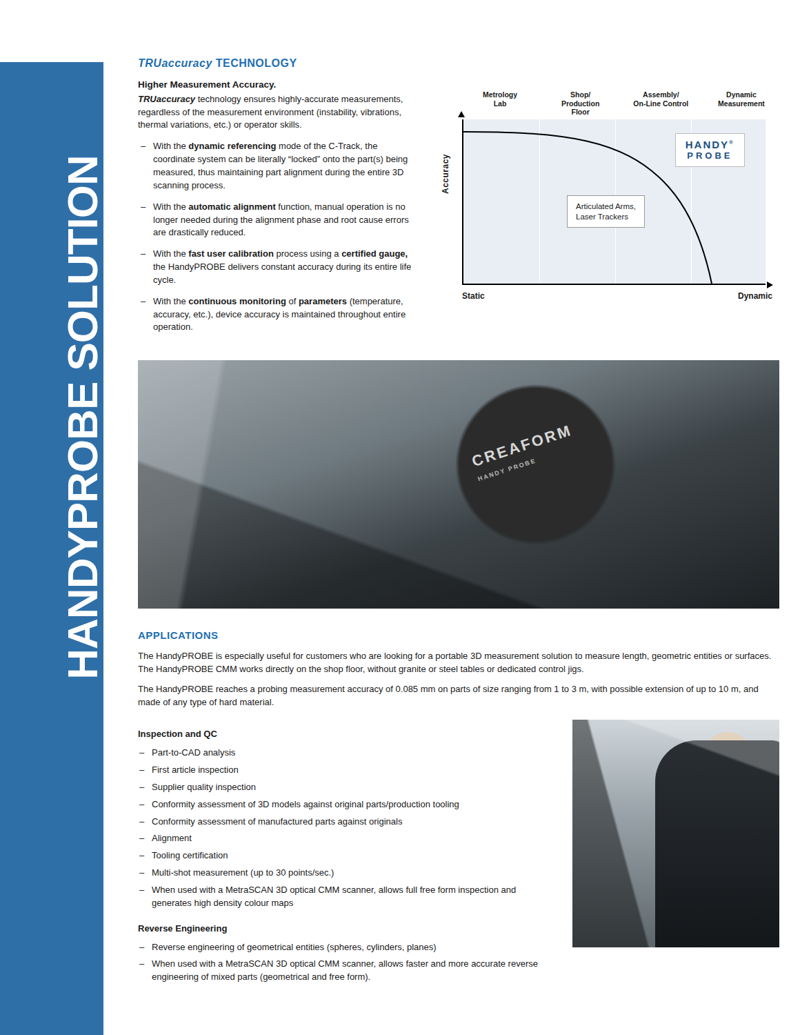HANDYPROBE SOLUTION
TRUaccuracy TECHNOLOGY
Higher Measurement Accuracy.
TRUaccuracy technology ensures highly-accurate measurements, regardless of the measurement environment (instability, vibrations, thermal variations, etc.) or operator skills.
With the dynamic referencing mode of the C-Track, the coordinate system can be literally “locked” onto the part(s) being measured, thus maintaining part alignment during the entire 3D scanning process.
With the automatic alignment function, manual operation is no longer needed during the alignment phase and root cause errors are drastically reduced.
With the fast user calibration process using a certified gauge, the HandyPROBE delivers constant accuracy during its entire life cycle.
With the continuous monitoring of parameters (temperature, accuracy, etc.), device accuracy is maintained throughout entire operation.
Metrology
Lab Shop/
Production
Floor Assembly/
On-Line Control Dynamic
Measurement
Accuracy
HANDY®
PROBE
Articulated Arms,
Laser Trackers
Static Dynamic
CREAFORMHANDY PROBE
APPLICATIONS
The HandyPROBE is especially useful for customers who are looking for a portable 3D measurement solution to measure length, geometric entities or surfaces. The HandyPROBE CMM works directly on the shop floor, without granite or steel tables or dedicated control jigs.
The HandyPROBE reaches a probing measurement accuracy of 0.085 mm on parts of size ranging from 1 to 3 m, with possible extension of up to 10 m, and made of any type of hard material.
Inspection and QC
Part-to-CAD analysis
First article inspection
Supplier quality inspection
Conformity assessment of 3D models against original parts/production tooling
Conformity assessment of manufactured parts against originals
Alignment
Tooling certification
Multi-shot measurement (up to 30 points/sec.)
When used with a MetraSCAN 3D optical CMM scanner, allows full free form inspection and generates high density colour maps
Reverse Engineering
Reverse engineering of geometrical entities (spheres, cylinders, planes)
When used with a MetraSCAN 3D optical CMM scanner, allows faster and more accurate reverse engineering of mixed parts (geometrical and free form).